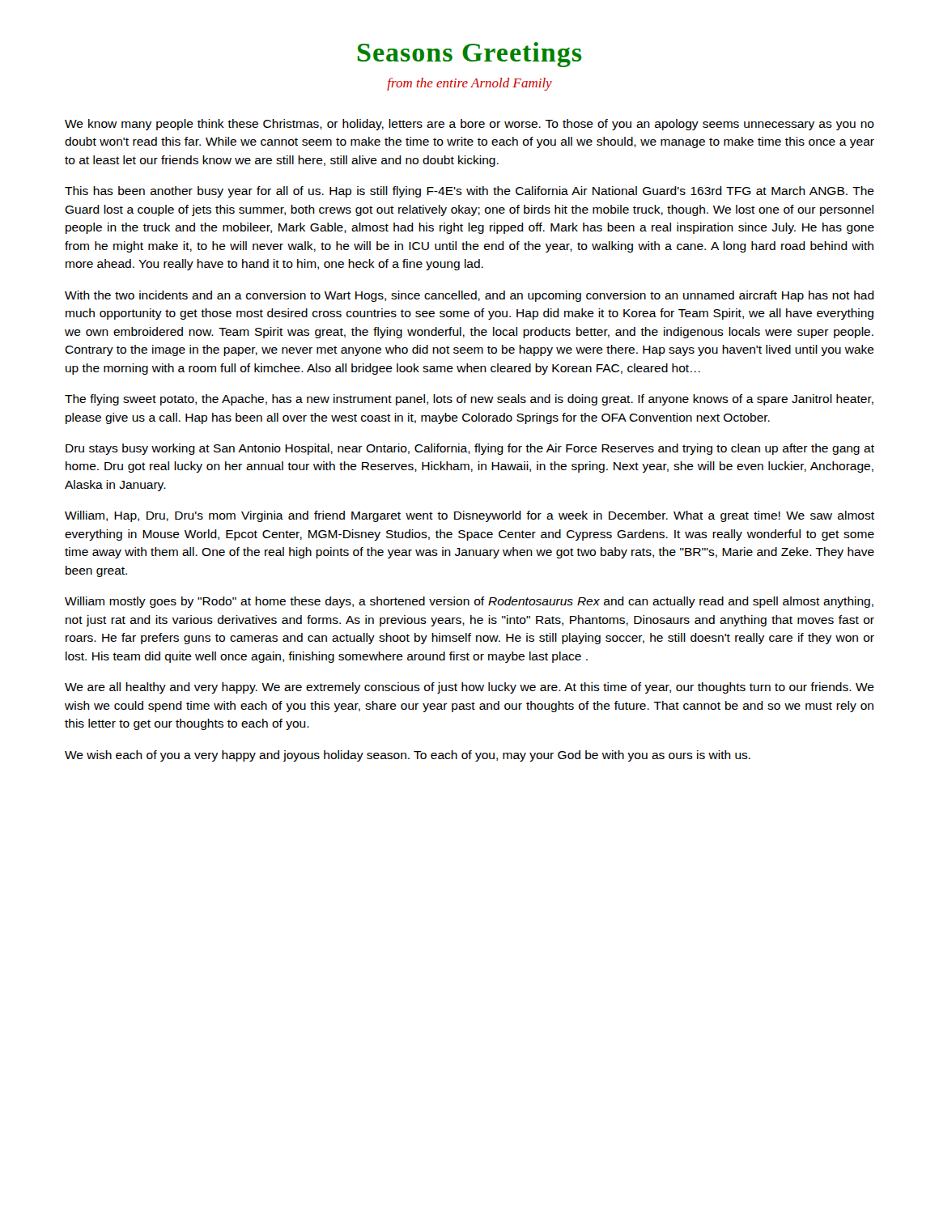Seasons Greetings
from the entire Arnold Family
We know many people think these Christmas, or holiday, letters are a bore or worse. To those of you an apology seems unnecessary as you no doubt won't read this far. While we cannot seem to make the time to write to each of you all we should, we manage to make time this once a year to at least let our friends know we are still here, still alive and no doubt kicking.
This has been another busy year for all of us. Hap is still flying F-4E's with the California Air National Guard's 163rd TFG at March ANGB. The Guard lost a couple of jets this summer, both crews got out relatively okay; one of birds hit the mobile truck, though. We lost one of our personnel people in the truck and the mobileer, Mark Gable, almost had his right leg ripped off. Mark has been a real inspiration since July. He has gone from he might make it, to he will never walk, to he will be in ICU until the end of the year, to walking with a cane. A long hard road behind with more ahead. You really have to hand it to him, one heck of a fine young lad.
With the two incidents and an a conversion to Wart Hogs, since cancelled, and an upcoming conversion to an unnamed aircraft Hap has not had much opportunity to get those most desired cross countries to see some of you. Hap did make it to Korea for Team Spirit, we all have everything we own embroidered now. Team Spirit was great, the flying wonderful, the local products better, and the indigenous locals were super people. Contrary to the image in the paper, we never met anyone who did not seem to be happy we were there. Hap says you haven't lived until you wake up the morning with a room full of kimchee. Also all bridgee look same when cleared by Korean FAC, cleared hot…
The flying sweet potato, the Apache, has a new instrument panel, lots of new seals and is doing great. If anyone knows of a spare Janitrol heater, please give us a call. Hap has been all over the west coast in it, maybe Colorado Springs for the OFA Convention next October.
Dru stays busy working at San Antonio Hospital, near Ontario, California, flying for the Air Force Reserves and trying to clean up after the gang at home. Dru got real lucky on her annual tour with the Reserves, Hickham, in Hawaii, in the spring. Next year, she will be even luckier, Anchorage, Alaska in January.
William, Hap, Dru, Dru's mom Virginia and friend Margaret went to Disneyworld for a week in December. What a great time! We saw almost everything in Mouse World, Epcot Center, MGM-Disney Studios, the Space Center and Cypress Gardens. It was really wonderful to get some time away with them all. One of the real high points of the year was in January when we got two baby rats, the "BR'"s, Marie and Zeke. They have been great.
William mostly goes by "Rodo" at home these days, a shortened version of Rodentosaurus Rex and can actually read and spell almost anything, not just rat and its various derivatives and forms. As in previous years, he is "into" Rats, Phantoms, Dinosaurs and anything that moves fast or roars. He far prefers guns to cameras and can actually shoot by himself now. He is still playing soccer, he still doesn't really care if they won or lost. His team did quite well once again, finishing somewhere around first or maybe last place .
We are all healthy and very happy. We are extremely conscious of just how lucky we are. At this time of year, our thoughts turn to our friends. We wish we could spend time with each of you this year, share our year past and our thoughts of the future. That cannot be and so we must rely on this letter to get our thoughts to each of you.
We wish each of you a very happy and joyous holiday season. To each of you, may your God be with you as ours is with us.